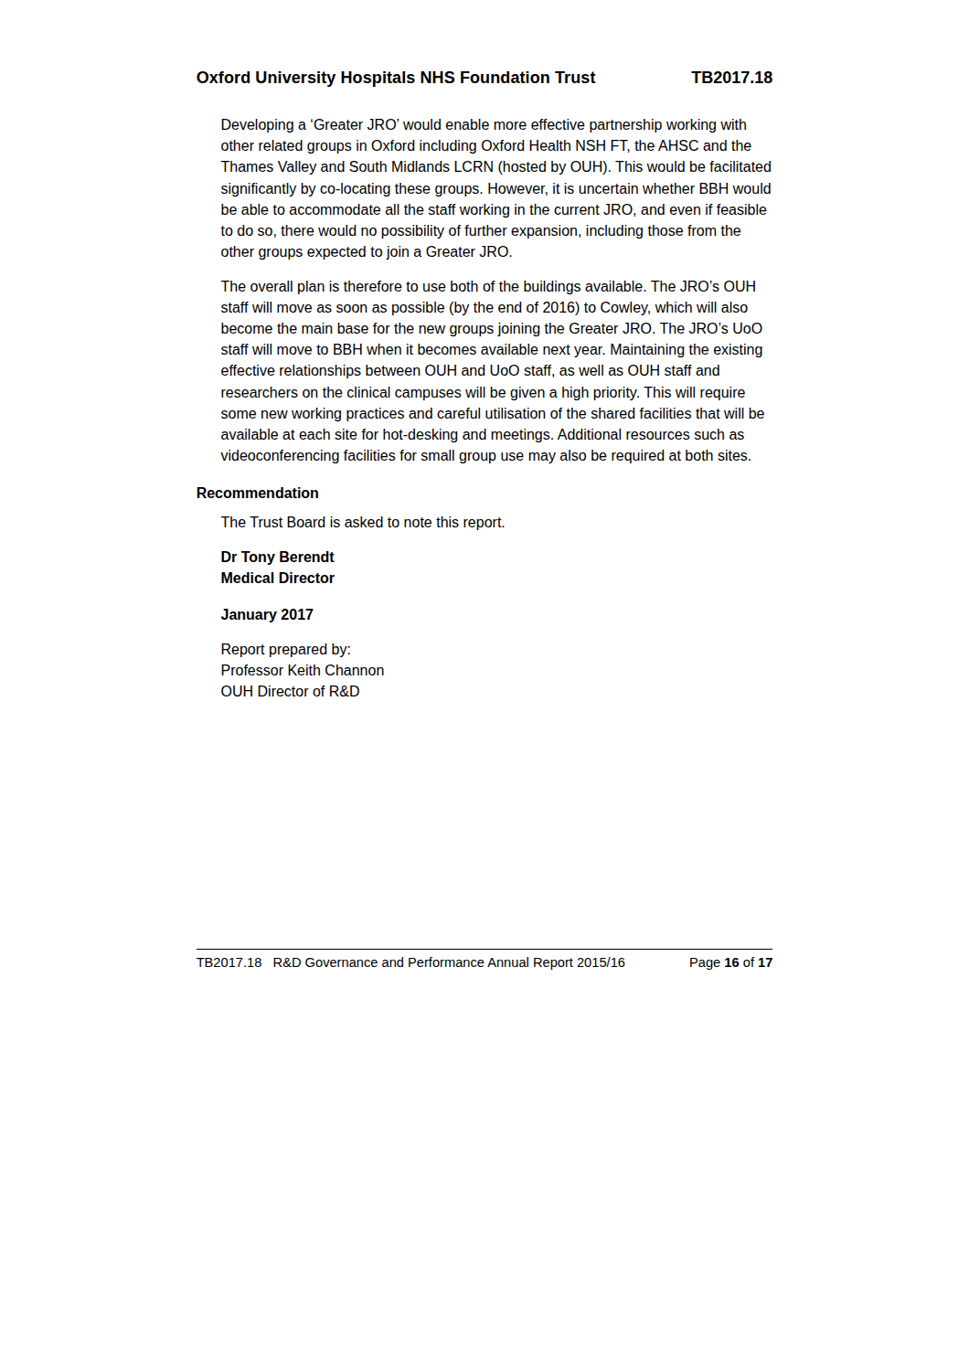Oxford University Hospitals NHS Foundation Trust TB2017.18
Developing a ‘Greater JRO’ would enable more effective partnership working with other related groups in Oxford including Oxford Health NSH FT, the AHSC and the Thames Valley and South Midlands LCRN (hosted by OUH). This would be facilitated significantly by co-locating these groups. However, it is uncertain whether BBH would be able to accommodate all the staff working in the current JRO, and even if feasible to do so, there would no possibility of further expansion, including those from the other groups expected to join a Greater JRO.
The overall plan is therefore to use both of the buildings available. The JRO’s OUH staff will move as soon as possible (by the end of 2016) to Cowley, which will also become the main base for the new groups joining the Greater JRO. The JRO’s UoO staff will move to BBH when it becomes available next year. Maintaining the existing effective relationships between OUH and UoO staff, as well as OUH staff and researchers on the clinical campuses will be given a high priority. This will require some new working practices and careful utilisation of the shared facilities that will be available at each site for hot-desking and meetings. Additional resources such as videoconferencing facilities for small group use may also be required at both sites.
Recommendation
The Trust Board is asked to note this report.
Dr Tony Berendt
Medical Director
January 2017
Report prepared by:
Professor Keith Channon
OUH Director of R&D
TB2017.18 R&D Governance and Performance Annual Report 2015/16 Page 16 of 17